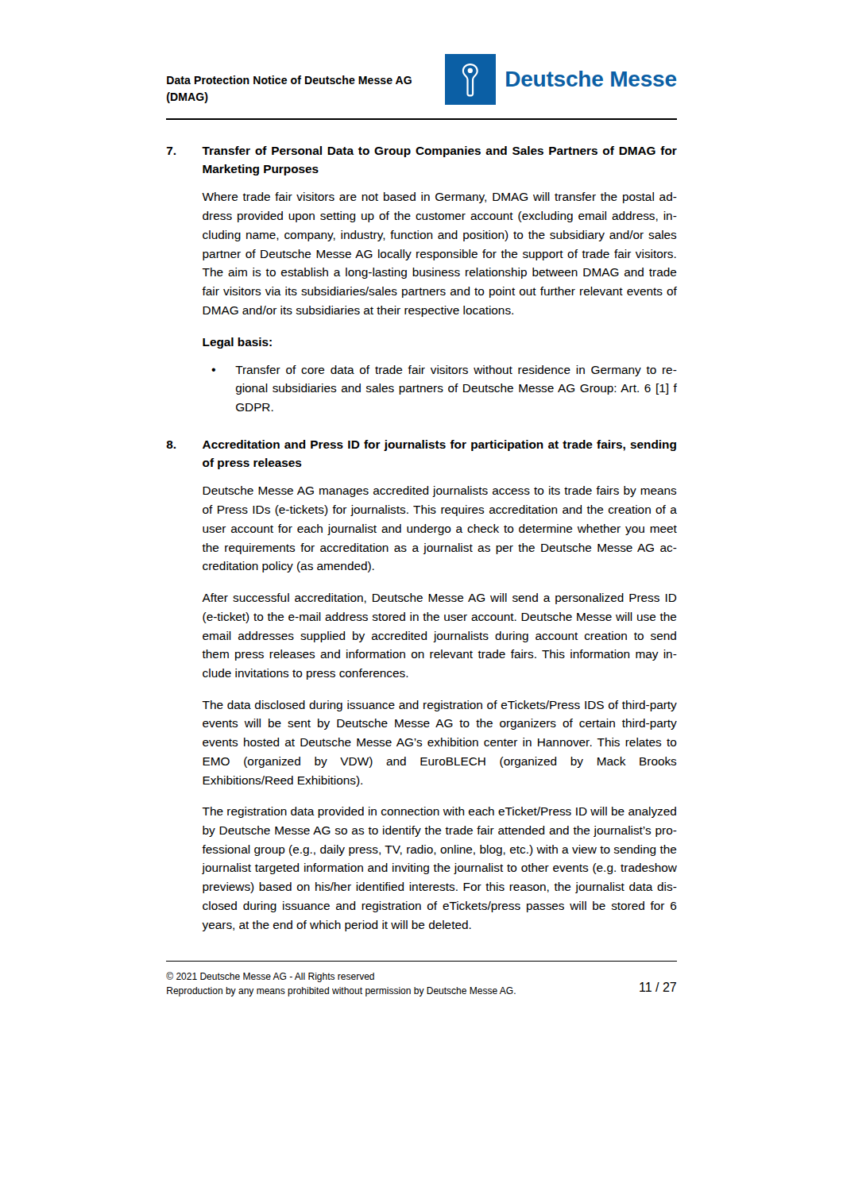Data Protection Notice of Deutsche Messe AG (DMAG)
Deutsche Messe
Transfer of Personal Data to Group Companies and Sales Partners of DMAG for Marketing Purposes
Where trade fair visitors are not based in Germany, DMAG will transfer the postal address provided upon setting up of the customer account (excluding email address, including name, company, industry, function and position) to the subsidiary and/or sales partner of Deutsche Messe AG locally responsible for the support of trade fair visitors. The aim is to establish a long-lasting business relationship between DMAG and trade fair visitors via its subsidiaries/sales partners and to point out further relevant events of DMAG and/or its subsidiaries at their respective locations.
Legal basis:
Transfer of core data of trade fair visitors without residence in Germany to regional subsidiaries and sales partners of Deutsche Messe AG Group: Art. 6 [1] f GDPR.
Accreditation and Press ID for journalists for participation at trade fairs, sending of press releases
Deutsche Messe AG manages accredited journalists access to its trade fairs by means of Press IDs (e-tickets) for journalists. This requires accreditation and the creation of a user account for each journalist and undergo a check to determine whether you meet the requirements for accreditation as a journalist as per the Deutsche Messe AG accreditation policy (as amended).
After successful accreditation, Deutsche Messe AG will send a personalized Press ID (e-ticket) to the e-mail address stored in the user account. Deutsche Messe will use the email addresses supplied by accredited journalists during account creation to send them press releases and information on relevant trade fairs. This information may include invitations to press conferences.
The data disclosed during issuance and registration of eTickets/Press IDS of third-party events will be sent by Deutsche Messe AG to the organizers of certain third-party events hosted at Deutsche Messe AG’s exhibition center in Hannover. This relates to EMO (organized by VDW) and EuroBLECH (organized by Mack Brooks Exhibitions/Reed Exhibitions).
The registration data provided in connection with each eTicket/Press ID will be analyzed by Deutsche Messe AG so as to identify the trade fair attended and the journalist’s professional group (e.g., daily press, TV, radio, online, blog, etc.) with a view to sending the journalist targeted information and inviting the journalist to other events (e.g. tradeshow previews) based on his/her identified interests. For this reason, the journalist data disclosed during issuance and registration of eTickets/press passes will be stored for 6 years, at the end of which period it will be deleted.
© 2021 Deutsche Messe AG - All Rights reserved
Reproduction by any means prohibited without permission by Deutsche Messe AG.
11 / 27